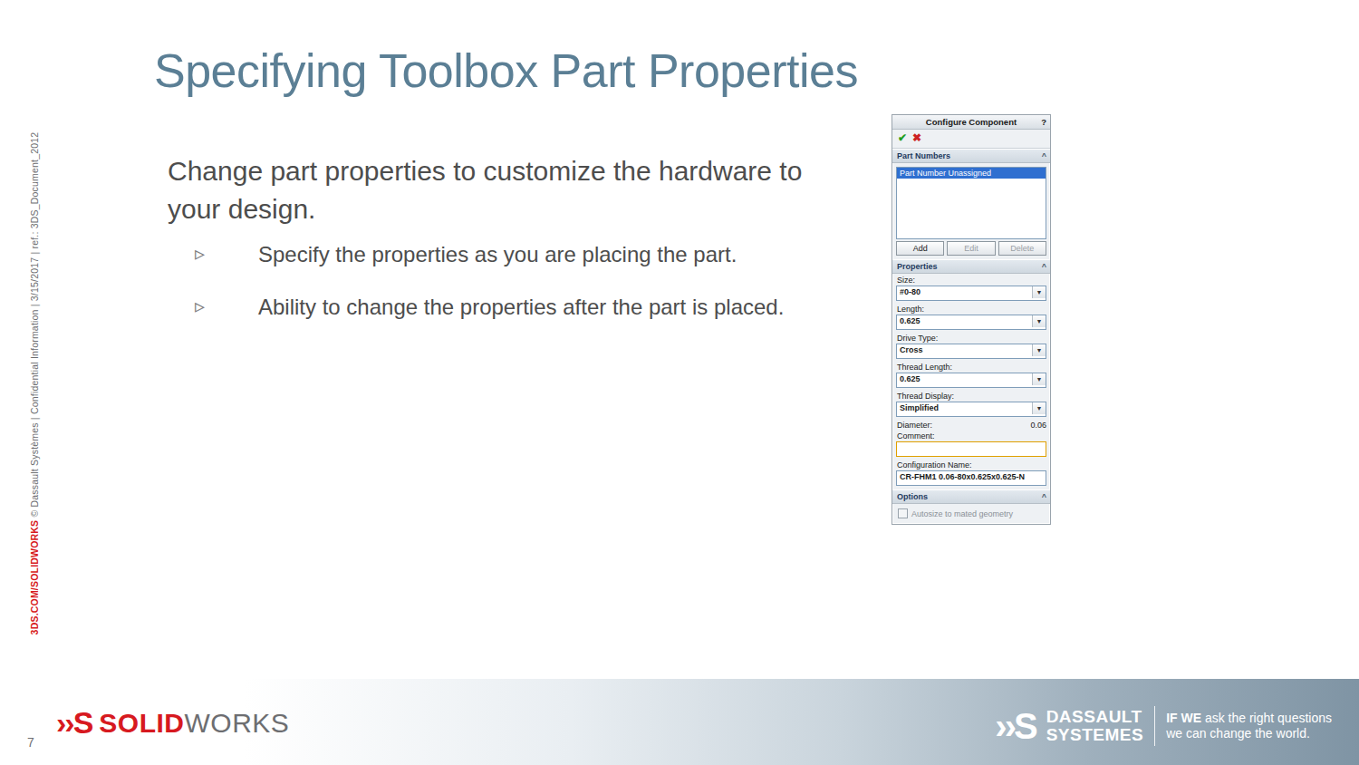3DS.COM/SOLIDWORKS © Dassault Systèmes | Confidential Information | 3/15/2017 | ref.: 3DS_Document_2012
Specifying Toolbox Part Properties
Change part properties to customize the hardware to your design.
Specify the properties as you are placing the part.
Ability to change the properties after the part is placed.
Configure Component?
✔✖
Part Numbers^
Part Number Unassigned
Add
Edit
Delete
Properties^
Size:
#0-80▼
Length:
0.625▼
Drive Type:
Cross▼
Thread Length:
0.625▼
Thread Display:
Simplified▼
Diameter: 0.06
Comment:
Configuration Name:
CR-FHM1 0.06-80x0.625x0.625-N
Options^
Autosize to mated geometry
7
››S SOLID WORKS
››S DASSAULT
SYSTEMES IF WE ask the right questions
we can change the world.